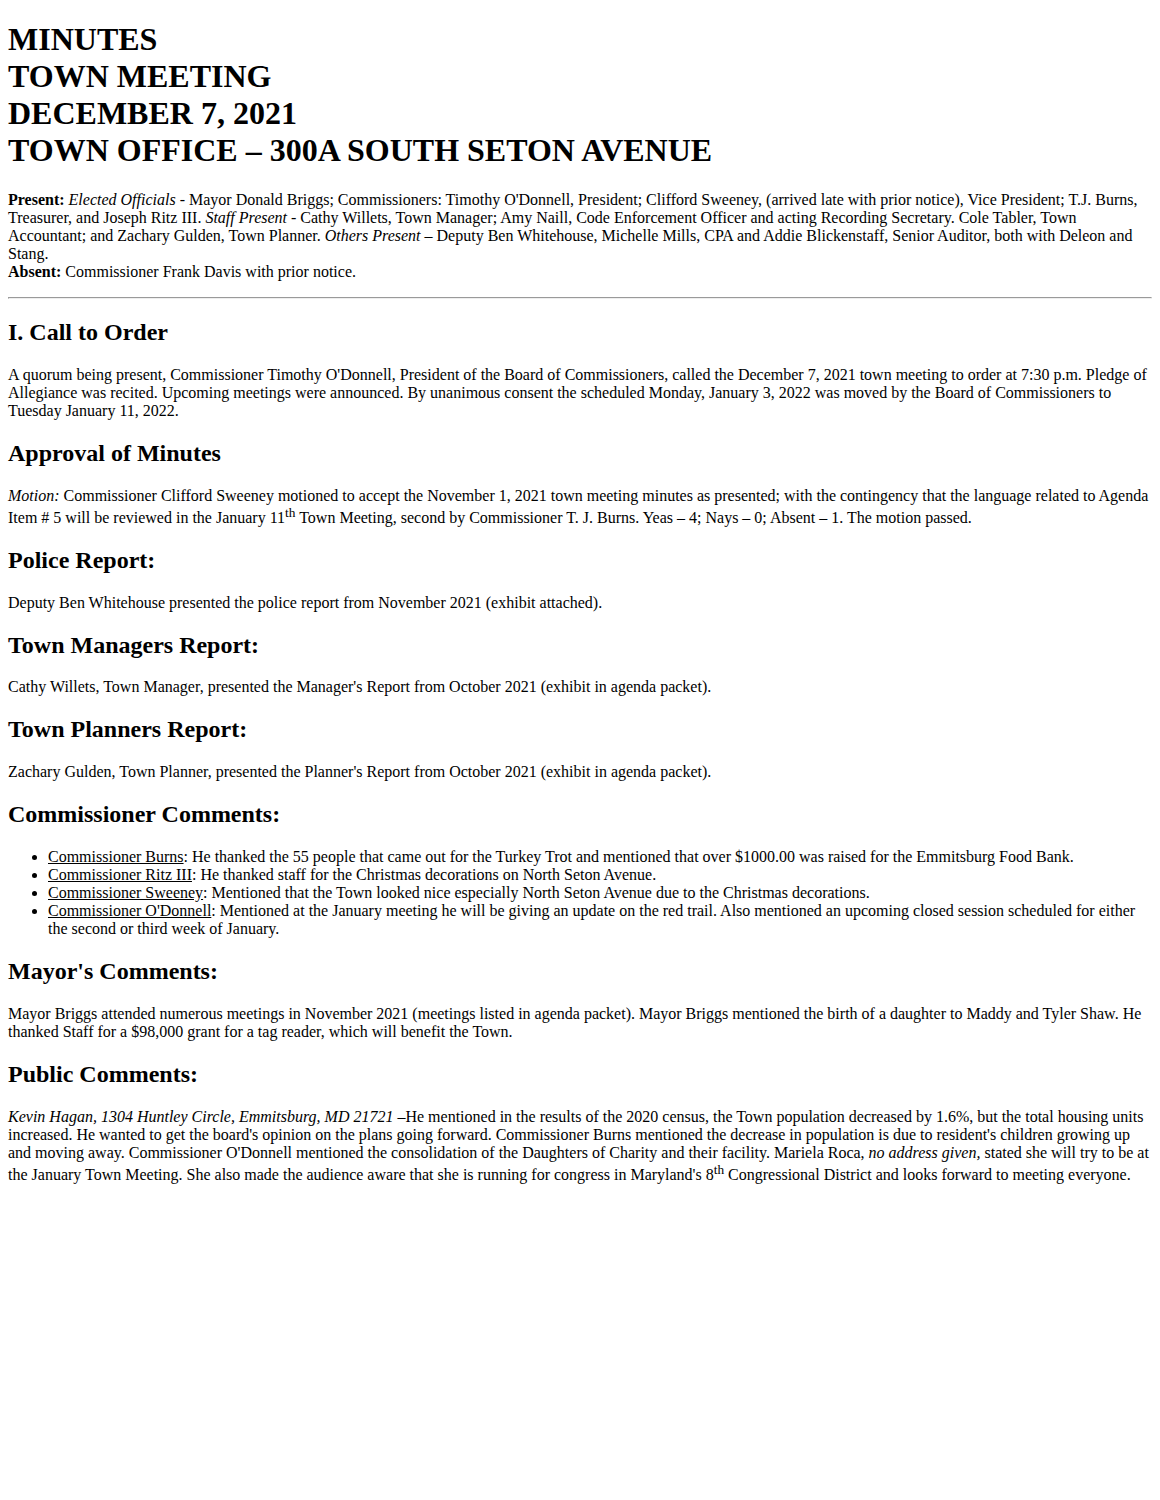MINUTES
TOWN MEETING
DECEMBER 7, 2021
TOWN OFFICE – 300A SOUTH SETON AVENUE
Present: Elected Officials - Mayor Donald Briggs; Commissioners: Timothy O'Donnell, President; Clifford Sweeney, (arrived late with prior notice), Vice President; T.J. Burns, Treasurer, and Joseph Ritz III. Staff Present - Cathy Willets, Town Manager; Amy Naill, Code Enforcement Officer and acting Recording Secretary. Cole Tabler, Town Accountant; and Zachary Gulden, Town Planner. Others Present – Deputy Ben Whitehouse, Michelle Mills, CPA and Addie Blickenstaff, Senior Auditor, both with Deleon and Stang.
Absent: Commissioner Frank Davis with prior notice.
I. Call to Order
A quorum being present, Commissioner Timothy O'Donnell, President of the Board of Commissioners, called the December 7, 2021 town meeting to order at 7:30 p.m. Pledge of Allegiance was recited. Upcoming meetings were announced. By unanimous consent the scheduled Monday, January 3, 2022 was moved by the Board of Commissioners to Tuesday January 11, 2022.
Approval of Minutes
Motion: Commissioner Clifford Sweeney motioned to accept the November 1, 2021 town meeting minutes as presented; with the contingency that the language related to Agenda Item # 5 will be reviewed in the January 11th Town Meeting, second by Commissioner T. J. Burns. Yeas – 4; Nays – 0; Absent – 1. The motion passed.
Police Report:
Deputy Ben Whitehouse presented the police report from November 2021 (exhibit attached).
Town Managers Report:
Cathy Willets, Town Manager, presented the Manager's Report from October 2021 (exhibit in agenda packet).
Town Planners Report:
Zachary Gulden, Town Planner, presented the Planner's Report from October 2021 (exhibit in agenda packet).
Commissioner Comments:
Commissioner Burns: He thanked the 55 people that came out for the Turkey Trot and mentioned that over $1000.00 was raised for the Emmitsburg Food Bank.
Commissioner Ritz III: He thanked staff for the Christmas decorations on North Seton Avenue.
Commissioner Sweeney: Mentioned that the Town looked nice especially North Seton Avenue due to the Christmas decorations.
Commissioner O'Donnell: Mentioned at the January meeting he will be giving an update on the red trail. Also mentioned an upcoming closed session scheduled for either the second or third week of January.
Mayor's Comments:
Mayor Briggs attended numerous meetings in November 2021 (meetings listed in agenda packet). Mayor Briggs mentioned the birth of a daughter to Maddy and Tyler Shaw. He thanked Staff for a $98,000 grant for a tag reader, which will benefit the Town.
Public Comments:
Kevin Hagan, 1304 Huntley Circle, Emmitsburg, MD 21721 –He mentioned in the results of the 2020 census, the Town population decreased by 1.6%, but the total housing units increased. He wanted to get the board's opinion on the plans going forward. Commissioner Burns mentioned the decrease in population is due to resident's children growing up and moving away. Commissioner O'Donnell mentioned the consolidation of the Daughters of Charity and their facility. Mariela Roca, no address given, stated she will try to be at the January Town Meeting. She also made the audience aware that she is running for congress in Maryland's 8th Congressional District and looks forward to meeting everyone.